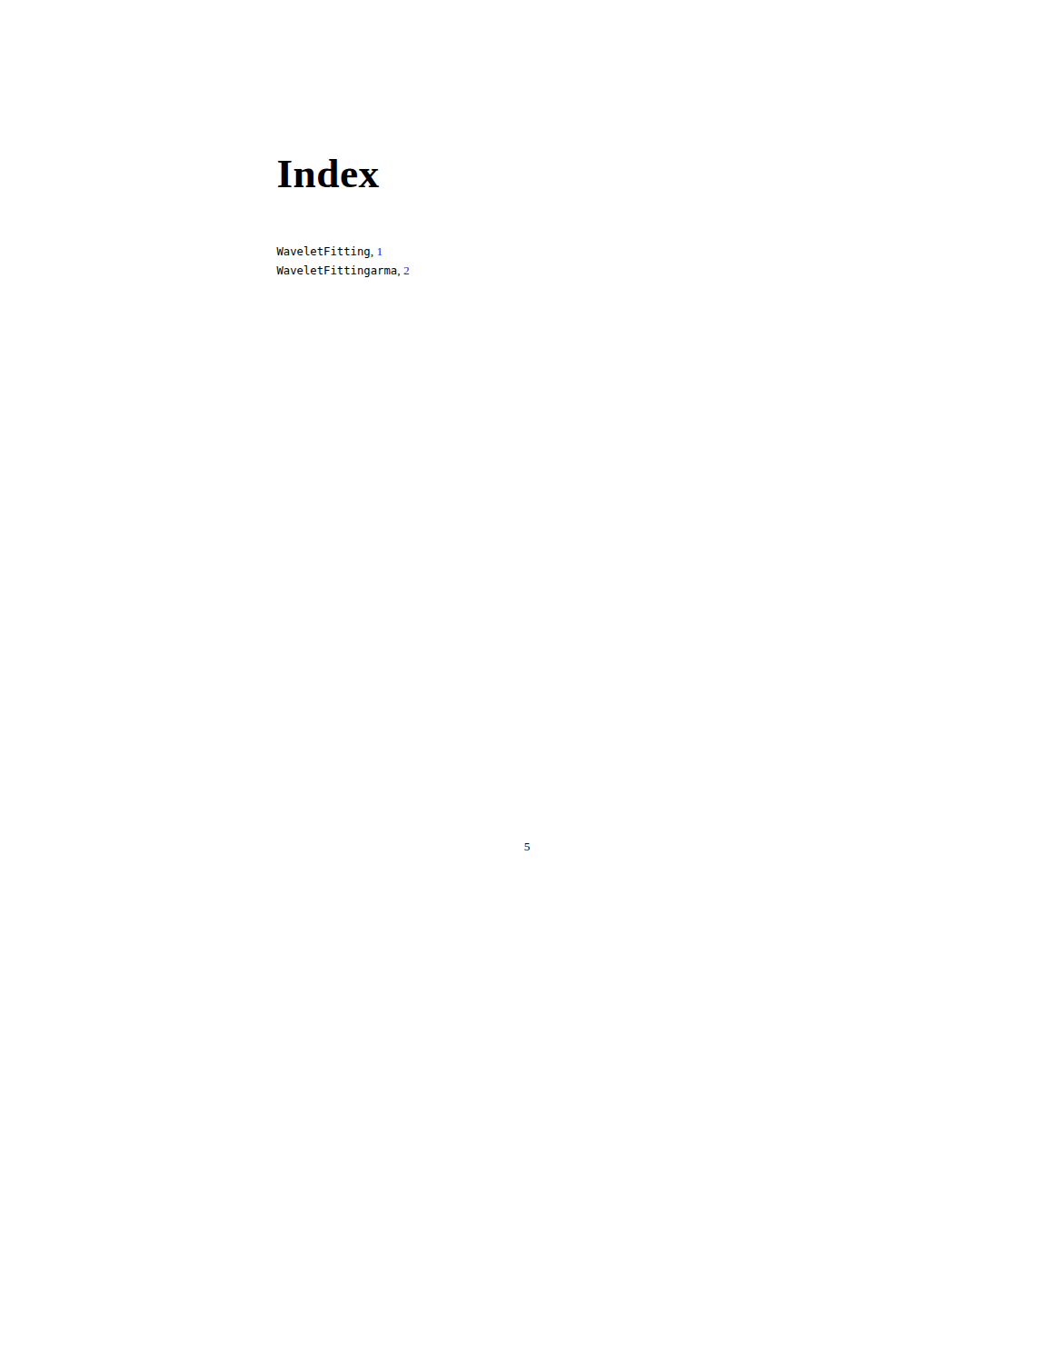Index
WaveletFitting, 1
WaveletFittingarma, 2
5